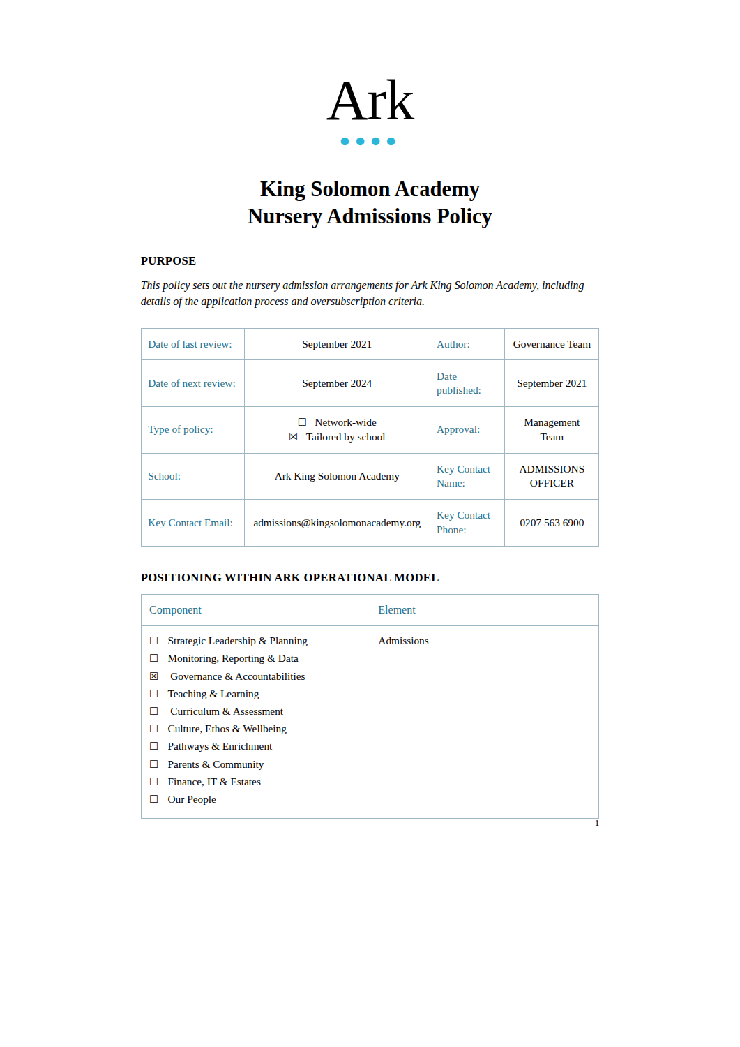Ark
●●●●
King Solomon AcademyNursery Admissions Policy
PURPOSE
This policy sets out the nursery admission arrangements for Ark King Solomon Academy, including details of the application process and oversubscription criteria.
| Date of last review: | September 2021 | Author: | Governance Team |
| Date of next review: | September 2024 | Date published: | September 2021 |
| Type of policy: | ☐ Network-wide ☒ Tailored by school | Approval: | Management Team |
| School: | Ark King Solomon Academy | Key Contact Name: | ADMISSIONS OFFICER |
| Key Contact Email: | admissions@kingsolomonacademy.org | Key Contact Phone: | 0207 563 6900 |
POSITIONING WITHIN ARK OPERATIONAL MODEL
| Component | Element |
| --- | --- |
| ☐ Strategic Leadership & Planning ☐ Monitoring, Reporting & Data ☒ Governance & Accountabilities ☐ Teaching & Learning ☐ Curriculum & Assessment ☐ Culture, Ethos & Wellbeing ☐ Pathways & Enrichment ☐ Parents & Community ☐ Finance, IT & Estates ☐ Our People | Admissions |
1